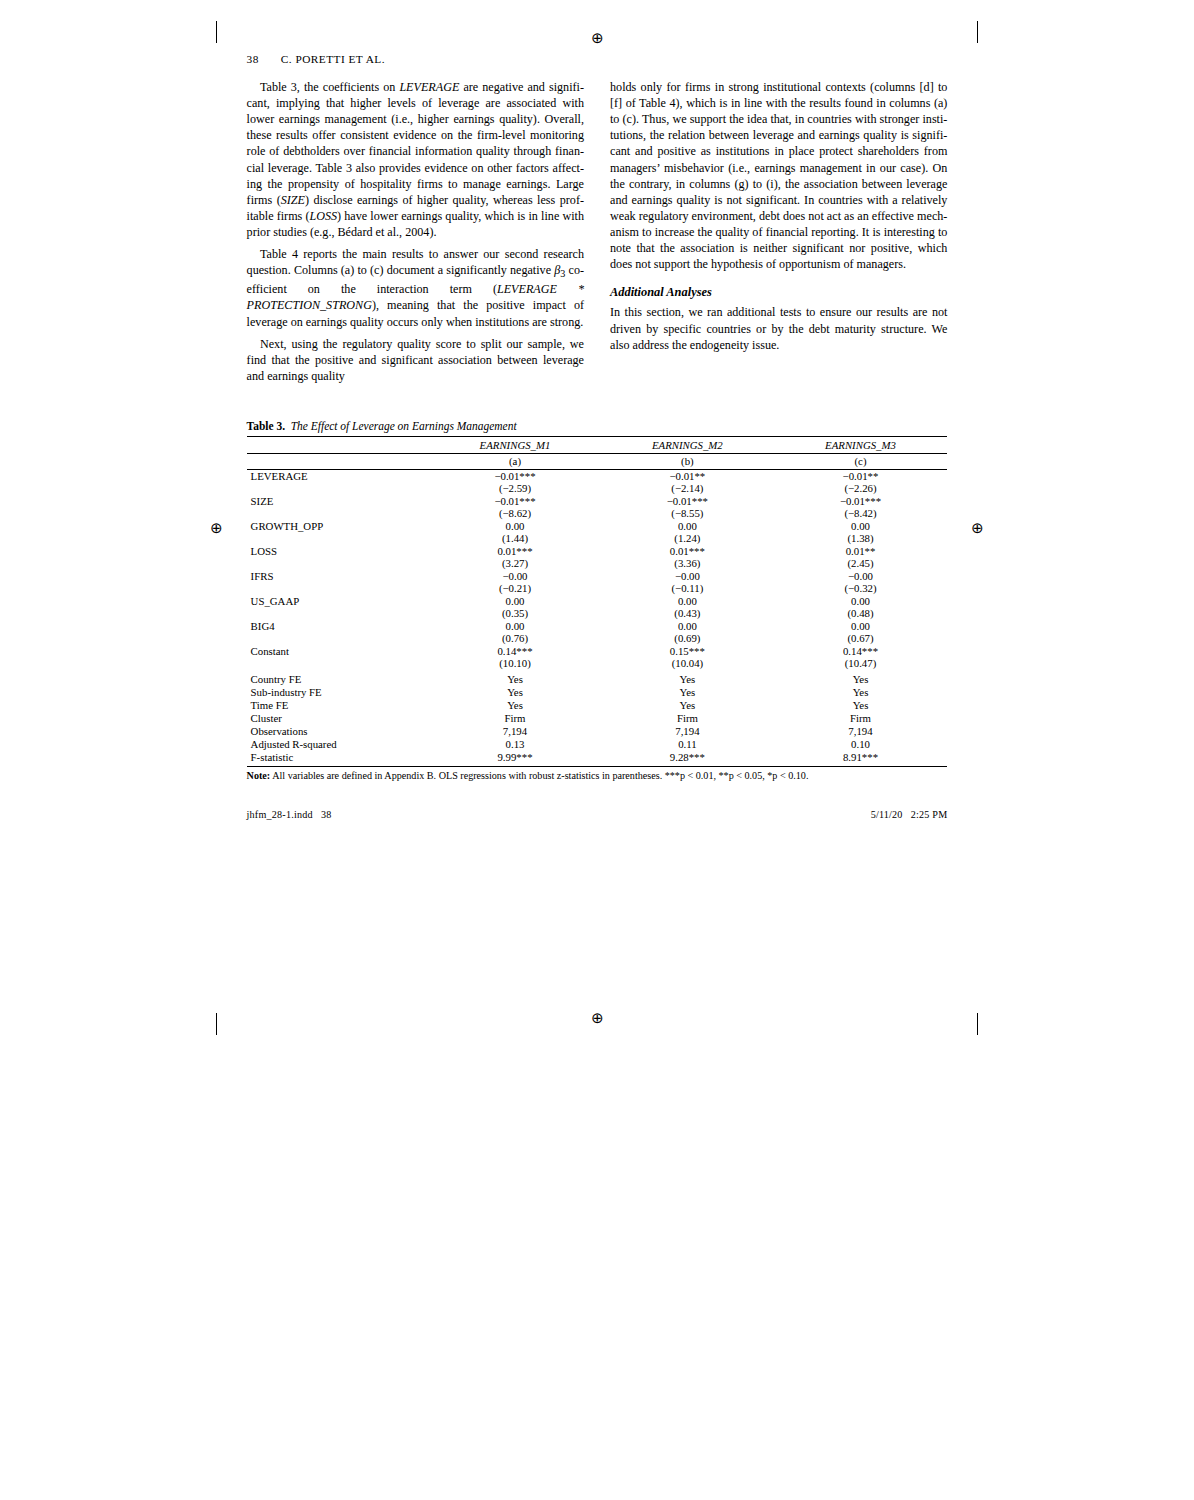⊕
⊕
⊕
⊕
38 C. PORETTI ET AL.
Table 3, the coefficients on LEVERAGE are negative and significant, implying that higher levels of leverage are associated with lower earnings management (i.e., higher earnings quality). Overall, these results offer consistent evidence on the firm-level monitoring role of debtholders over financial information quality through financial leverage. Table 3 also provides evidence on other factors affecting the propensity of hospitality firms to manage earnings. Large firms (SIZE) disclose earnings of higher quality, whereas less profitable firms (LOSS) have lower earnings quality, which is in line with prior studies (e.g., Bédard et al., 2004).
Table 4 reports the main results to answer our second research question. Columns (a) to (c) document a significantly negative β3 coefficient on the interaction term (LEVERAGE * PROTECTION_STRONG), meaning that the positive impact of leverage on earnings quality occurs only when institutions are strong.
Next, using the regulatory quality score to split our sample, we find that the positive and significant association between leverage and earnings quality
holds only for firms in strong institutional contexts (columns [d] to [f] of Table 4), which is in line with the results found in columns (a) to (c). Thus, we support the idea that, in countries with stronger institutions, the relation between leverage and earnings quality is significant and positive as institutions in place protect shareholders from managers’ misbehavior (i.e., earnings management in our case). On the contrary, in columns (g) to (i), the association between leverage and earnings quality is not significant. In countries with a relatively weak regulatory environment, debt does not act as an effective mechanism to increase the quality of financial reporting. It is interesting to note that the association is neither significant nor positive, which does not support the hypothesis of opportunism of managers.
Additional Analyses
In this section, we ran additional tests to ensure our results are not driven by specific countries or by the debt maturity structure. We also address the endogeneity issue.
Table 3. The Effect of Leverage on Earnings Management
| | EARNINGS_M1 | EARNINGS_M2 | EARNINGS_M3 |
| --- | --- | --- | --- |
| | (a) | (b) | (c) |
| LEVERAGE | −0.01*** | −0.01** | −0.01** |
| | (−2.59) | (−2.14) | (−2.26) |
| SIZE | −0.01*** | −0.01*** | −0.01*** |
| | (−8.62) | (−8.55) | (−8.42) |
| GROWTH_OPP | 0.00 | 0.00 | 0.00 |
| | (1.44) | (1.24) | (1.38) |
| LOSS | 0.01*** | 0.01*** | 0.01** |
| | (3.27) | (3.36) | (2.45) |
| IFRS | −0.00 | −0.00 | −0.00 |
| | (−0.21) | (−0.11) | (−0.32) |
| US_GAAP | 0.00 | 0.00 | 0.00 |
| | (0.35) | (0.43) | (0.48) |
| BIG4 | 0.00 | 0.00 | 0.00 |
| | (0.76) | (0.69) | (0.67) |
| Constant | 0.14*** | 0.15*** | 0.14*** |
| | (10.10) | (10.04) | (10.47) |
| Country FE | Yes | Yes | Yes |
| Sub-industry FE | Yes | Yes | Yes |
| Time FE | Yes | Yes | Yes |
| Cluster | Firm | Firm | Firm |
| Observations | 7,194 | 7,194 | 7,194 |
| Adjusted R-squared | 0.13 | 0.11 | 0.10 |
| F-statistic | 9.99*** | 9.28*** | 8.91*** |
Note: All variables are defined in Appendix B. OLS regressions with robust z-statistics in parentheses. ***p < 0.01, **p < 0.05, *p < 0.10.
jhfm_28-1.indd 38 5/11/20 2:25 PM